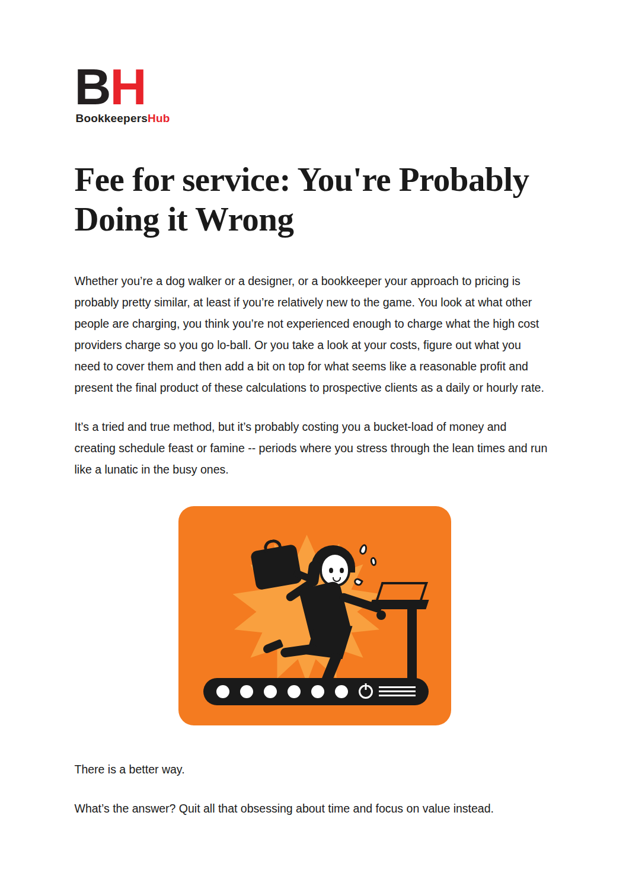BH
Bookkeepers Hub
Fee for service: You're Probably Doing it Wrong
Whether you’re a dog walker or a designer, or a bookkeeper your approach to pricing is probably pretty similar, at least if you’re relatively new to the game. You look at what other people are charging, you think you’re not experienced enough to charge what the high cost providers charge so you go lo-ball. Or you take a look at your costs, figure out what you need to cover them and then add a bit on top for what seems like a reasonable profit and present the final product of these calculations to prospective clients as a daily or hourly rate.
It’s a tried and true method, but it’s probably costing you a bucket-load of money and creating schedule feast or famine -- periods where you stress through the lean times and run like a lunatic in the busy ones.
There is a better way.
What’s the answer? Quit all that obsessing about time and focus on value instead.